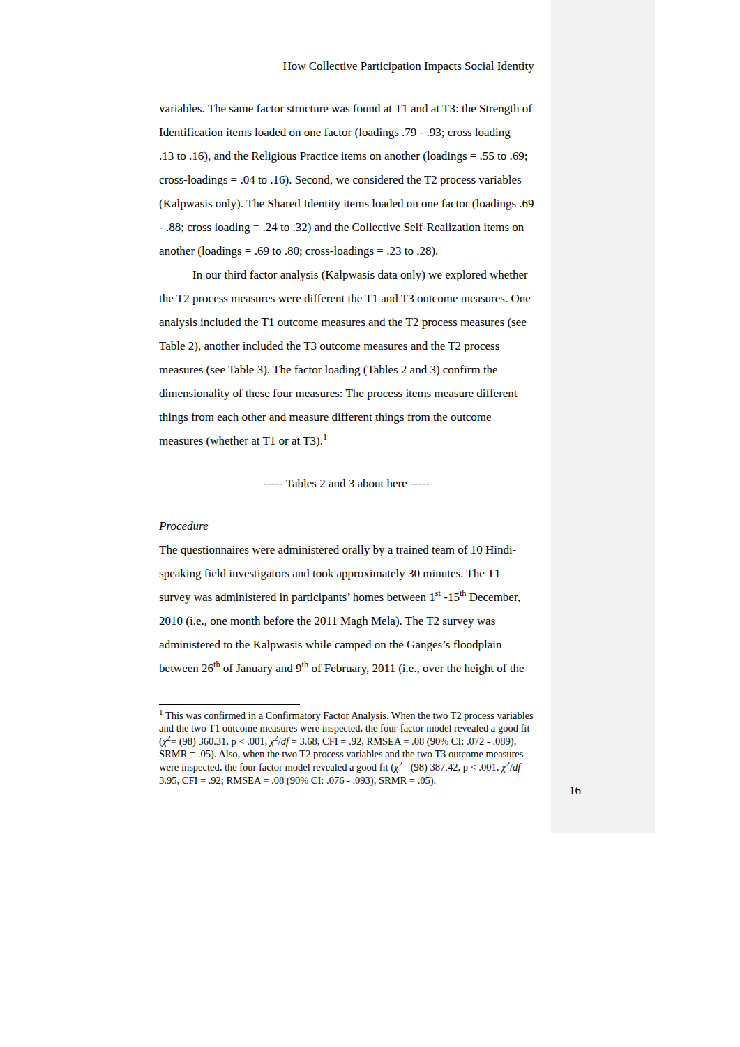How Collective Participation Impacts Social Identity
variables. The same factor structure was found at T1 and at T3: the Strength of Identification items loaded on one factor (loadings .79 - .93; cross loading = .13 to .16), and the Religious Practice items on another (loadings = .55 to .69; cross-loadings = .04 to .16). Second, we considered the T2 process variables (Kalpwasis only). The Shared Identity items loaded on one factor (loadings .69 - .88; cross loading = .24 to .32) and the Collective Self-Realization items on another (loadings = .69 to .80; cross-loadings = .23 to .28).
In our third factor analysis (Kalpwasis data only) we explored whether the T2 process measures were different the T1 and T3 outcome measures. One analysis included the T1 outcome measures and the T2 process measures (see Table 2), another included the T3 outcome measures and the T2 process measures (see Table 3). The factor loading (Tables 2 and 3) confirm the dimensionality of these four measures: The process items measure different things from each other and measure different things from the outcome measures (whether at T1 or at T3).1
----- Tables 2 and 3 about here -----
Procedure
The questionnaires were administered orally by a trained team of 10 Hindi-speaking field investigators and took approximately 30 minutes. The T1 survey was administered in participants’ homes between 1st -15th December, 2010 (i.e., one month before the 2011 Magh Mela). The T2 survey was administered to the Kalpwasis while camped on the Ganges’s floodplain between 26th of January and 9th of February, 2011 (i.e., over the height of the
1 This was confirmed in a Confirmatory Factor Analysis. When the two T2 process variables and the two T1 outcome measures were inspected, the four-factor model revealed a good fit (χ2= (98) 360.31, p < .001, χ2/df = 3.68, CFI = .92, RMSEA = .08 (90% CI: .072 - .089), SRMR = .05). Also, when the two T2 process variables and the two T3 outcome measures were inspected, the four factor model revealed a good fit (χ2= (98) 387.42, p < .001, χ2/df = 3.95, CFI = .92; RMSEA = .08 (90% CI: .076 - .093), SRMR = .05).
16